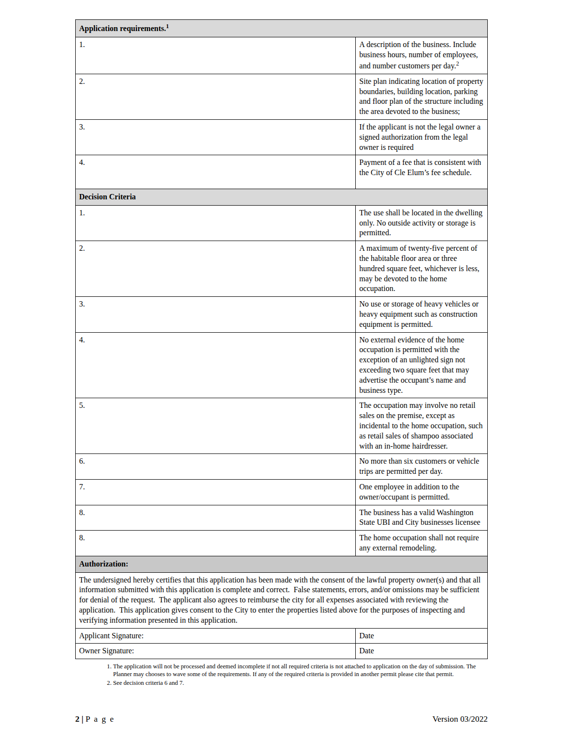| Application requirements. 1 |
| 1. | A description of the business. Include business hours, number of employees, and number customers per day. 2 |
| 2. | Site plan indicating location of property boundaries, building location, parking and floor plan of the structure including the area devoted to the business; |
| 3. | If the applicant is not the legal owner a signed authorization from the legal owner is required |
| 4. | Payment of a fee that is consistent with the City of Cle Elum’s fee schedule. |
| Decision Criteria |
| 1. | The use shall be located in the dwelling only. No outside activity or storage is permitted. |
| 2. | A maximum of twenty-five percent of the habitable floor area or three hundred square feet, whichever is less, may be devoted to the home occupation. |
| 3. | No use or storage of heavy vehicles or heavy equipment such as construction equipment is permitted. |
| 4. | No external evidence of the home occupation is permitted with the exception of an unlighted sign not exceeding two square feet that may advertise the occupant’s name and business type. |
| 5. | The occupation may involve no retail sales on the premise, except as incidental to the home occupation, such as retail sales of shampoo associated with an in-home hairdresser. |
| 6. | No more than six customers or vehicle trips are permitted per day. |
| 7. | One employee in addition to the owner/occupant is permitted. |
| 8. | The business has a valid Washington State UBI and City businesses licensee |
| 8. | The home occupation shall not require any external remodeling. |
| Authorization: |
| The undersigned hereby certifies that this application has been made with the consent of the lawful property owner(s) and that all information submitted with this application is complete and correct. False statements, errors, and/or omissions may be sufficient for denial of the request. The applicant also agrees to reimburse the city for all expenses associated with reviewing the application. This application gives consent to the City to enter the properties listed above for the purposes of inspecting and verifying information presented in this application. |
| Applicant Signature: | Date |
| Owner Signature: | Date |
The application will not be processed and deemed incomplete if not all required criteria is not attached to application on the day of submission. The Planner may chooses to wave some of the requirements. If any of the required criteria is provided in another permit please cite that permit.
See decision criteria 6 and 7.
2 | P a g e
Version 03/2022